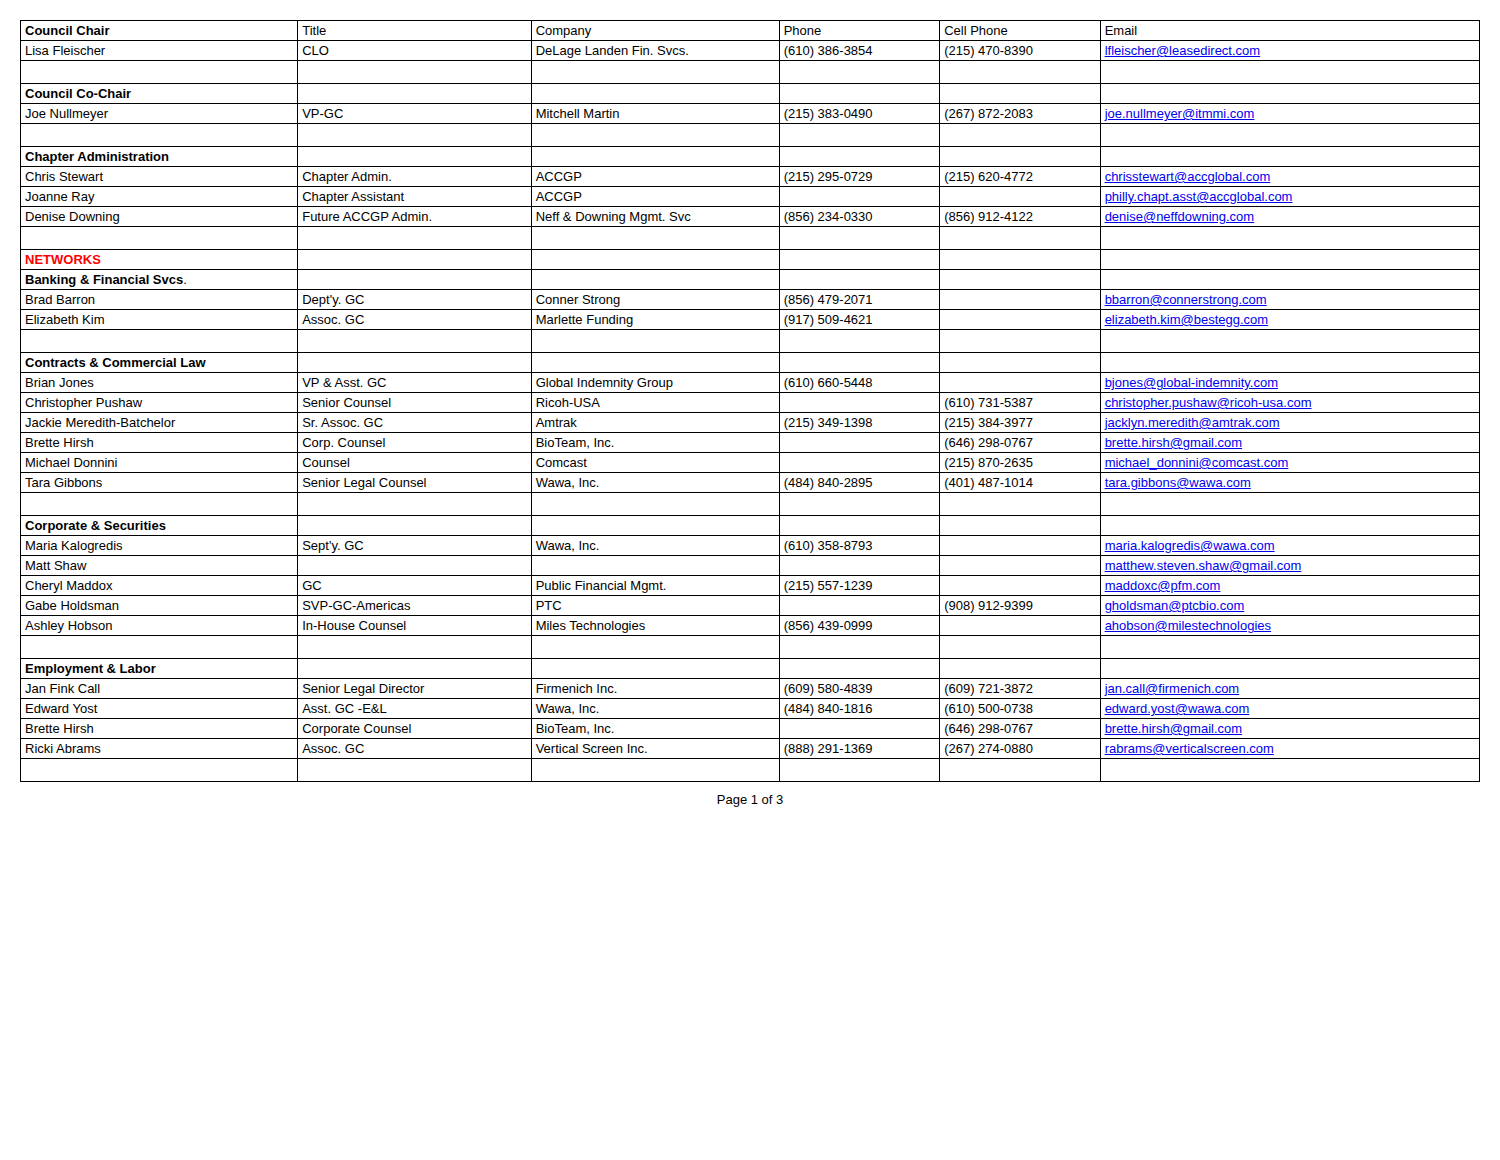| Council Chair | Title | Company | Phone | Cell Phone | Email |
| Lisa Fleischer | CLO | DeLage Landen Fin. Svcs. | (610) 386-3854 | (215) 470-8390 | lfleischer@leasedirect.com |
| Council Co-Chair | | | | | |
| Joe Nullmeyer | VP-GC | Mitchell Martin | (215) 383-0490 | (267) 872-2083 | joe.nullmeyer@itmmi.com |
| Chapter Administration | | | | | |
| Chris Stewart | Chapter Admin. | ACCGP | (215) 295-0729 | (215) 620-4772 | chrisstewart@accglobal.com |
| Joanne Ray | Chapter Assistant | ACCGP | | | philly.chapt.asst@accglobal.com |
| Denise Downing | Future ACCGP Admin. | Neff & Downing Mgmt. Svc | (856) 234-0330 | (856) 912-4122 | denise@neffdowning.com |
| NETWORKS | | | | | |
| Banking & Financial Svcs . | | | | | |
| Brad Barron | Dept'y. GC | Conner Strong | (856) 479-2071 | | bbarron@connerstrong.com |
| Elizabeth Kim | Assoc. GC | Marlette Funding | (917) 509-4621 | | elizabeth.kim@bestegg.com |
| Contracts & Commercial Law | | | | | |
| Brian Jones | VP & Asst. GC | Global Indemnity Group | (610) 660-5448 | | bjones@global-indemnity.com |
| Christopher Pushaw | Senior Counsel | Ricoh-USA | | (610) 731-5387 | christopher.pushaw@ricoh-usa.com |
| Jackie Meredith-Batchelor | Sr. Assoc. GC | Amtrak | (215) 349-1398 | (215) 384-3977 | jacklyn.meredith@amtrak.com |
| Brette Hirsh | Corp. Counsel | BioTeam, Inc. | | (646) 298-0767 | brette.hirsh@gmail.com |
| Michael Donnini | Counsel | Comcast | | (215) 870-2635 | michael_donnini@comcast.com |
| Tara Gibbons | Senior Legal Counsel | Wawa, Inc. | (484) 840-2895 | (401) 487-1014 | tara.gibbons@wawa.com |
| Corporate & Securities | | | | | |
| Maria Kalogredis | Sept'y. GC | Wawa, Inc. | (610) 358-8793 | | maria.kalogredis@wawa.com |
| Matt Shaw | | | | | matthew.steven.shaw@gmail.com |
| Cheryl Maddox | GC | Public Financial Mgmt. | (215) 557-1239 | | maddoxc@pfm.com |
| Gabe Holdsman | SVP-GC-Americas | PTC | | (908) 912-9399 | gholdsman@ptcbio.com |
| Ashley Hobson | In-House Counsel | Miles Technologies | (856) 439-0999 | | ahobson@milestechnologies |
| Employment & Labor | | | | | |
| Jan Fink Call | Senior Legal Director | Firmenich Inc. | (609) 580-4839 | (609) 721-3872 | jan.call@firmenich.com |
| Edward Yost | Asst. GC -E&L | Wawa, Inc. | (484) 840-1816 | (610) 500-0738 | edward.yost@wawa.com |
| Brette Hirsh | Corporate Counsel | BioTeam, Inc. | | (646) 298-0767 | brette.hirsh@gmail.com |
| Ricki Abrams | Assoc. GC | Vertical Screen Inc. | (888) 291-1369 | (267) 274-0880 | rabrams@verticalscreen.com |
Page 1 of 3